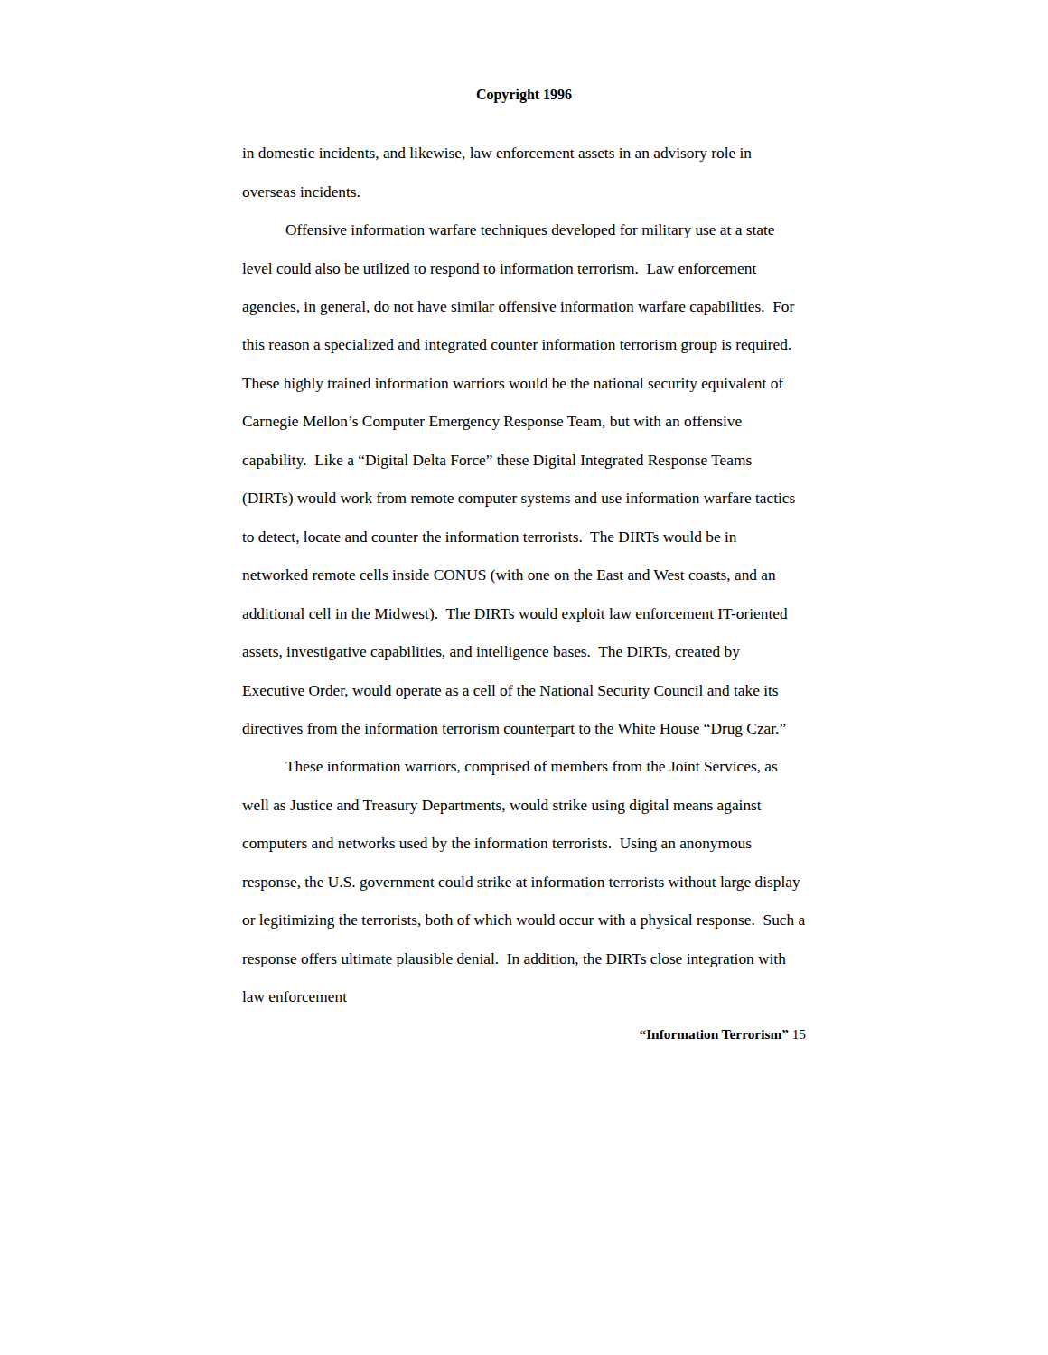Copyright 1996
in domestic incidents, and likewise, law enforcement assets in an advisory role in overseas incidents.
Offensive information warfare techniques developed for military use at a state level could also be utilized to respond to information terrorism. Law enforcement agencies, in general, do not have similar offensive information warfare capabilities. For this reason a specialized and integrated counter information terrorism group is required. These highly trained information warriors would be the national security equivalent of Carnegie Mellon’s Computer Emergency Response Team, but with an offensive capability. Like a “Digital Delta Force” these Digital Integrated Response Teams (DIRTs) would work from remote computer systems and use information warfare tactics to detect, locate and counter the information terrorists. The DIRTs would be in networked remote cells inside CONUS (with one on the East and West coasts, and an additional cell in the Midwest). The DIRTs would exploit law enforcement IT-oriented assets, investigative capabilities, and intelligence bases. The DIRTs, created by Executive Order, would operate as a cell of the National Security Council and take its directives from the information terrorism counterpart to the White House “Drug Czar.”
These information warriors, comprised of members from the Joint Services, as well as Justice and Treasury Departments, would strike using digital means against computers and networks used by the information terrorists. Using an anonymous response, the U.S. government could strike at information terrorists without large display or legitimizing the terrorists, both of which would occur with a physical response. Such a response offers ultimate plausible denial. In addition, the DIRTs close integration with law enforcement
“Information Terrorism” 15